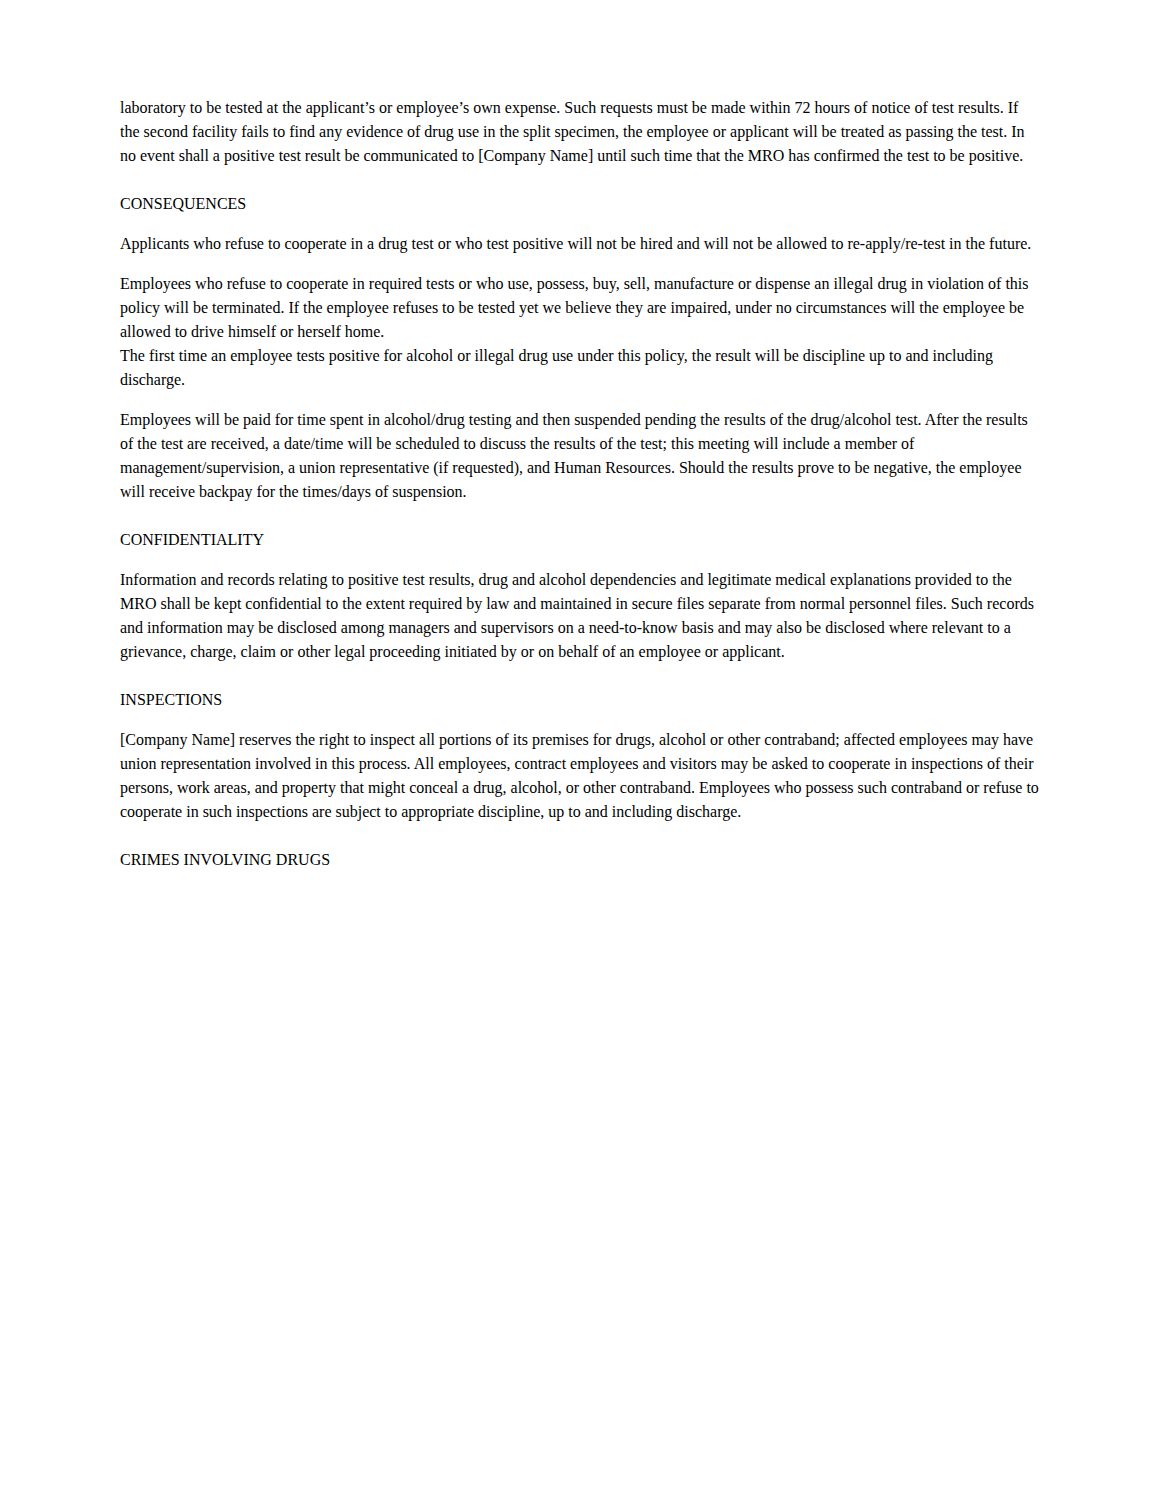laboratory to be tested at the applicant’s or employee’s own expense. Such requests must be made within 72 hours of notice of test results. If the second facility fails to find any evidence of drug use in the split specimen, the employee or applicant will be treated as passing the test. In no event shall a positive test result be communicated to [Company Name] until such time that the MRO has confirmed the test to be positive.
Consequences
Applicants who refuse to cooperate in a drug test or who test positive will not be hired and will not be allowed to re-apply/re-test in the future.
Employees who refuse to cooperate in required tests or who use, possess, buy, sell, manufacture or dispense an illegal drug in violation of this policy will be terminated. If the employee refuses to be tested yet we believe they are impaired, under no circumstances will the employee be allowed to drive himself or herself home.
The first time an employee tests positive for alcohol or illegal drug use under this policy, the result will be discipline up to and including discharge.
Employees will be paid for time spent in alcohol/drug testing and then suspended pending the results of the drug/alcohol test. After the results of the test are received, a date/time will be scheduled to discuss the results of the test; this meeting will include a member of management/supervision, a union representative (if requested), and Human Resources. Should the results prove to be negative, the employee will receive backpay for the times/days of suspension.
Confidentiality
Information and records relating to positive test results, drug and alcohol dependencies and legitimate medical explanations provided to the MRO shall be kept confidential to the extent required by law and maintained in secure files separate from normal personnel files. Such records and information may be disclosed among managers and supervisors on a need-to-know basis and may also be disclosed where relevant to a grievance, charge, claim or other legal proceeding initiated by or on behalf of an employee or applicant.
Inspections
[Company Name] reserves the right to inspect all portions of its premises for drugs, alcohol or other contraband; affected employees may have union representation involved in this process. All employees, contract employees and visitors may be asked to cooperate in inspections of their persons, work areas, and property that might conceal a drug, alcohol, or other contraband. Employees who possess such contraband or refuse to cooperate in such inspections are subject to appropriate discipline, up to and including discharge.
Crimes Involving Drugs